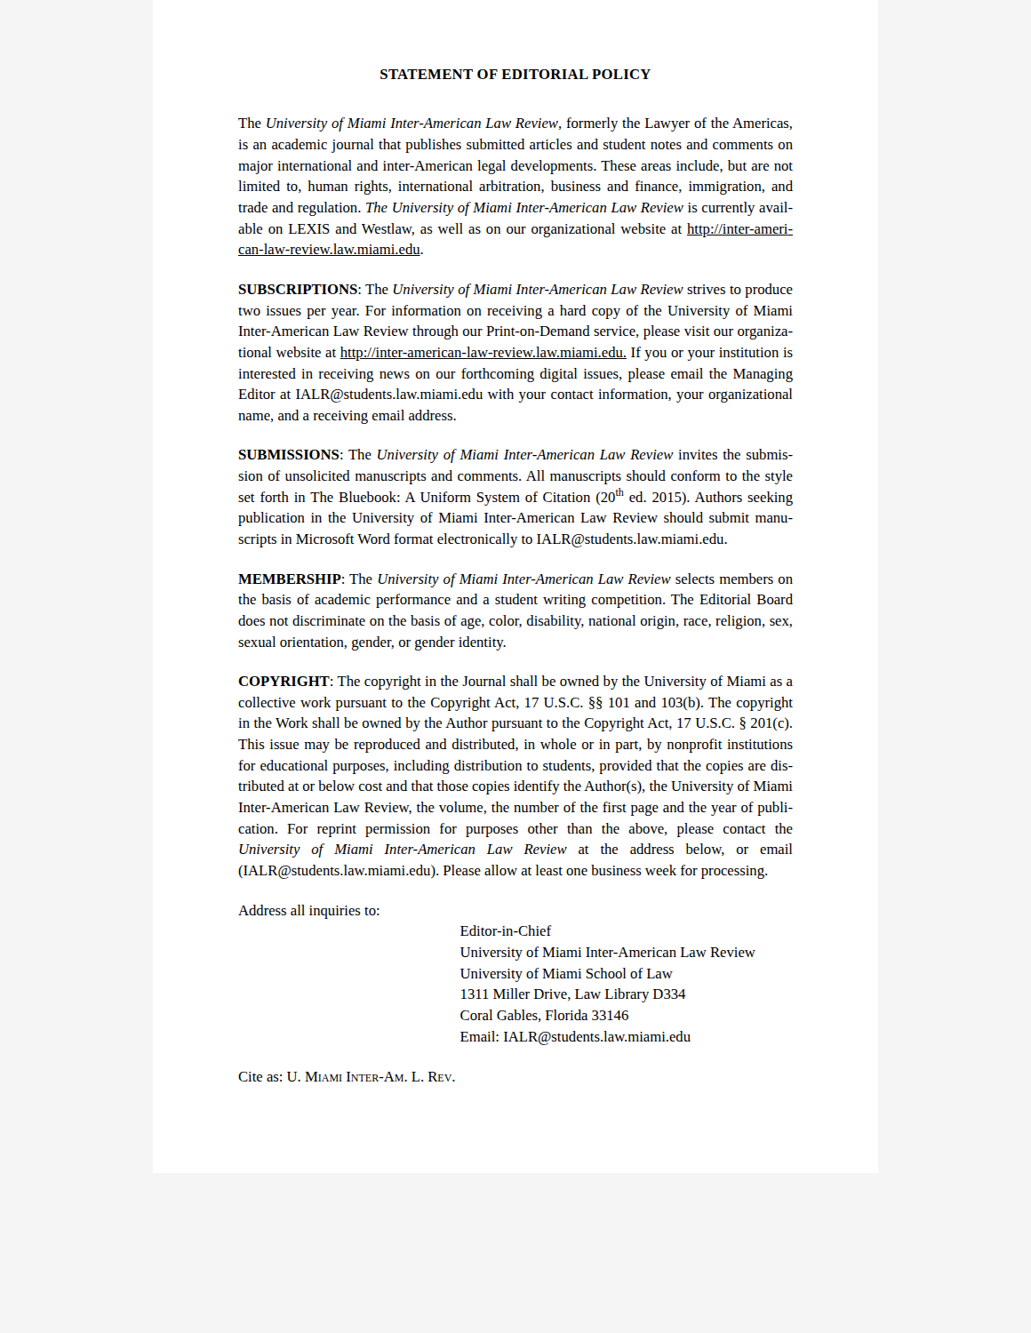Statement of Editorial Policy
The University of Miami Inter-American Law Review, formerly the Lawyer of the Americas, is an academic journal that publishes submitted articles and student notes and comments on major international and inter-American legal developments. These areas include, but are not limited to, human rights, international arbitration, business and finance, immigration, and trade and regulation. The University of Miami Inter-American Law Review is currently available on LEXIS and Westlaw, as well as on our organizational website at http://inter-american-law-review.law.miami.edu.
Subscriptions: The University of Miami Inter-American Law Review strives to produce two issues per year. For information on receiving a hard copy of the University of Miami Inter-American Law Review through our Print-on-Demand service, please visit our organizational website at http://inter-american-law-review.law.miami.edu. If you or your institution is interested in receiving news on our forthcoming digital issues, please email the Managing Editor at IALR@students.law.miami.edu with your contact information, your organizational name, and a receiving email address.
Submissions: The University of Miami Inter-American Law Review invites the submission of unsolicited manuscripts and comments. All manuscripts should conform to the style set forth in The Bluebook: A Uniform System of Citation (20th ed. 2015). Authors seeking publication in the University of Miami Inter-American Law Review should submit manuscripts in Microsoft Word format electronically to IALR@students.law.miami.edu.
Membership: The University of Miami Inter-American Law Review selects members on the basis of academic performance and a student writing competition. The Editorial Board does not discriminate on the basis of age, color, disability, national origin, race, religion, sex, sexual orientation, gender, or gender identity.
Copyright: The copyright in the Journal shall be owned by the University of Miami as a collective work pursuant to the Copyright Act, 17 U.S.C. §§ 101 and 103(b). The copyright in the Work shall be owned by the Author pursuant to the Copyright Act, 17 U.S.C. § 201(c). This issue may be reproduced and distributed, in whole or in part, by nonprofit institutions for educational purposes, including distribution to students, provided that the copies are distributed at or below cost and that those copies identify the Author(s), the University of Miami Inter-American Law Review, the volume, the number of the first page and the year of publication. For reprint permission for purposes other than the above, please contact the University of Miami Inter-American Law Review at the address below, or email (IALR@students.law.miami.edu). Please allow at least one business week for processing.
Address all inquiries to:
Editor-in-Chief
University of Miami Inter-American Law Review
University of Miami School of Law
1311 Miller Drive, Law Library D334
Coral Gables, Florida 33146
Email: IALR@students.law.miami.edu
Cite as: U. Miami Inter-Am. L. Rev.